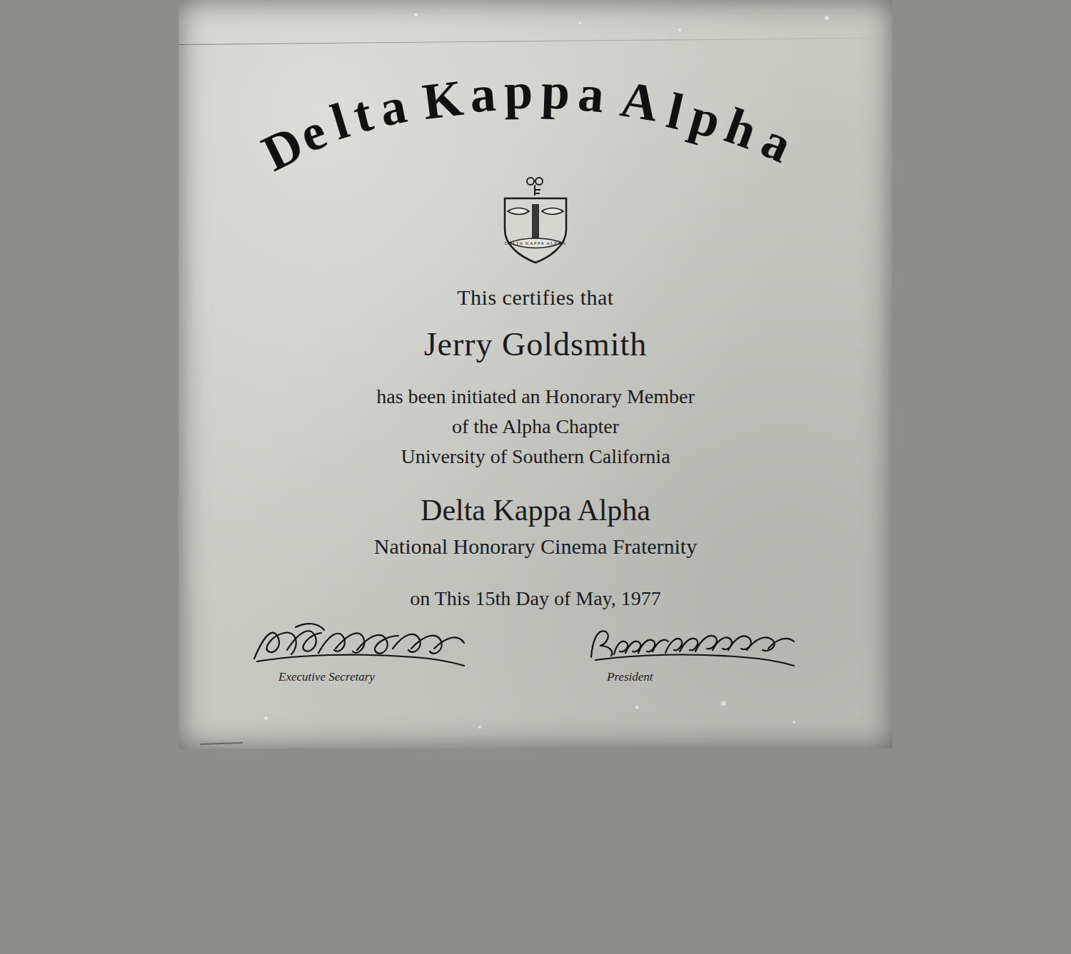D e l t a K a p p a A l p h a
DELTA KAPPA ALPHA
This certifies that
Jerry Goldsmith
has been initiated an Honorary Member
of the Alpha Chapter
University of Southern California
Delta Kappa Alpha
National Honorary Cinema Fraternity
on This 15th Day of May, 1977
Executive Secretary
President